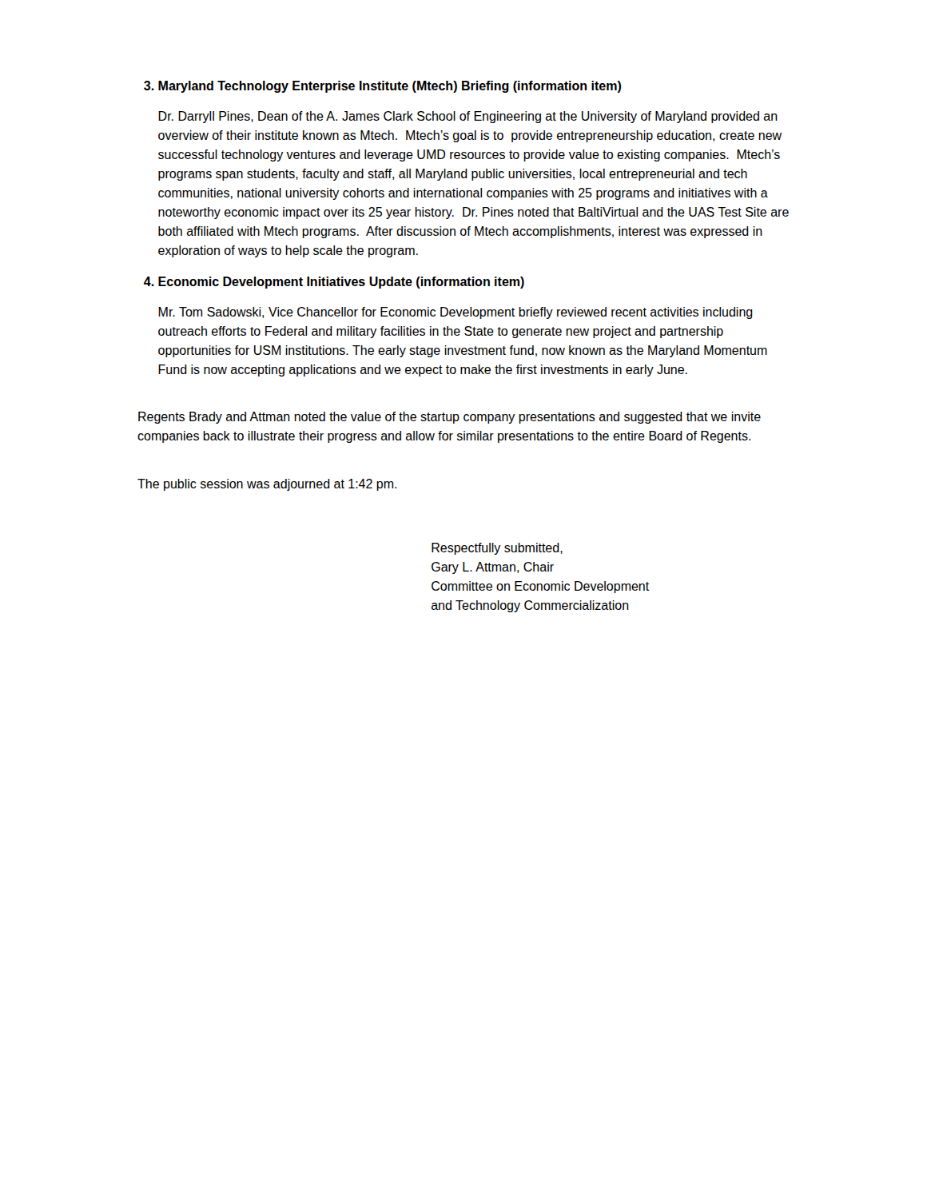Maryland Technology Enterprise Institute (Mtech) Briefing (information item)
Dr. Darryll Pines, Dean of the A. James Clark School of Engineering at the University of Maryland provided an overview of their institute known as Mtech. Mtech’s goal is to provide entrepreneurship education, create new successful technology ventures and leverage UMD resources to provide value to existing companies. Mtech’s programs span students, faculty and staff, all Maryland public universities, local entrepreneurial and tech communities, national university cohorts and international companies with 25 programs and initiatives with a noteworthy economic impact over its 25 year history. Dr. Pines noted that BaltiVirtual and the UAS Test Site are both affiliated with Mtech programs. After discussion of Mtech accomplishments, interest was expressed in exploration of ways to help scale the program.
Economic Development Initiatives Update (information item)
Mr. Tom Sadowski, Vice Chancellor for Economic Development briefly reviewed recent activities including outreach efforts to Federal and military facilities in the State to generate new project and partnership opportunities for USM institutions. The early stage investment fund, now known as the Maryland Momentum Fund is now accepting applications and we expect to make the first investments in early June.
Regents Brady and Attman noted the value of the startup company presentations and suggested that we invite companies back to illustrate their progress and allow for similar presentations to the entire Board of Regents.
The public session was adjourned at 1:42 pm.
Respectfully submitted,
Gary L. Attman, Chair
Committee on Economic Development
and Technology Commercialization